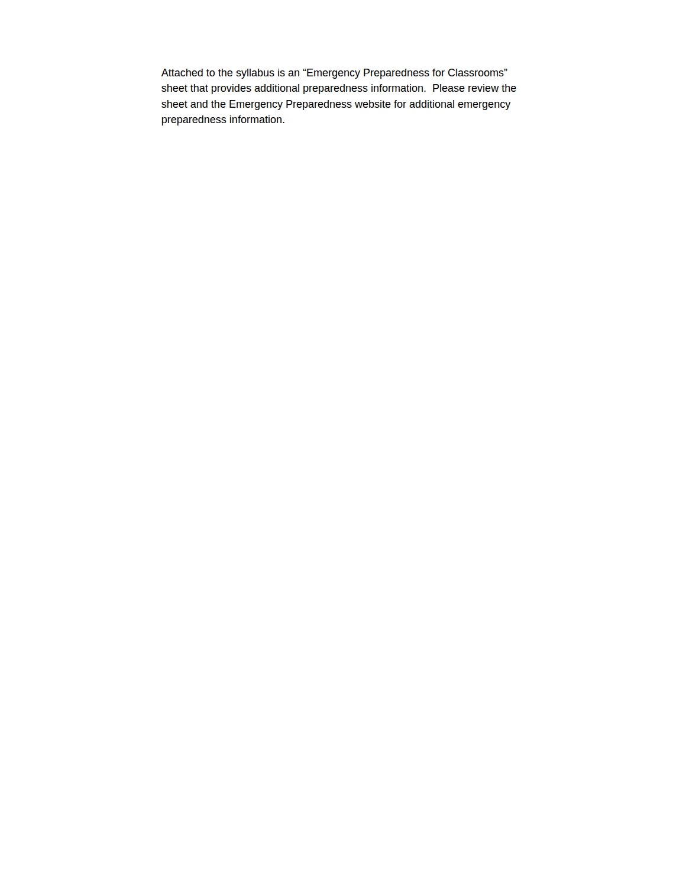Attached to the syllabus is an “Emergency Preparedness for Classrooms” sheet that provides additional preparedness information. Please review the sheet and the Emergency Preparedness website for additional emergency preparedness information.